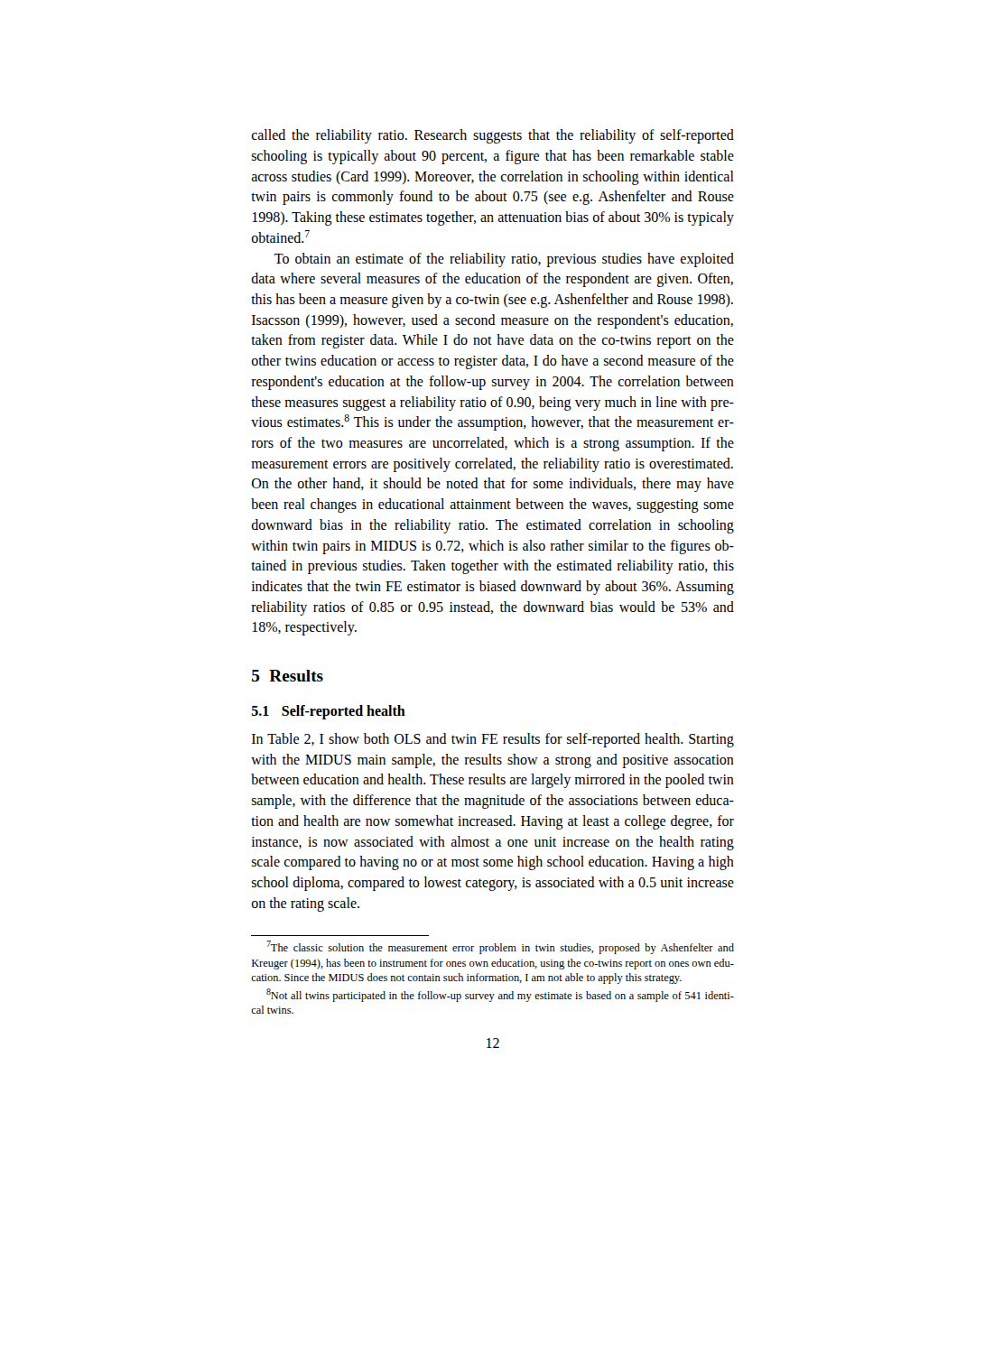called the reliability ratio. Research suggests that the reliability of self-reported schooling is typically about 90 percent, a figure that has been remarkable stable across studies (Card 1999). Moreover, the correlation in schooling within identical twin pairs is commonly found to be about 0.75 (see e.g. Ashenfelter and Rouse 1998). Taking these estimates together, an attenuation bias of about 30% is typicaly obtained.7
To obtain an estimate of the reliability ratio, previous studies have exploited data where several measures of the education of the respondent are given. Often, this has been a measure given by a co-twin (see e.g. Ashenfelther and Rouse 1998). Isacsson (1999), however, used a second measure on the respondent's education, taken from register data. While I do not have data on the co-twins report on the other twins education or access to register data, I do have a second measure of the respondent's education at the follow-up survey in 2004. The correlation between these measures suggest a reliability ratio of 0.90, being very much in line with previous estimates.8 This is under the assumption, however, that the measurement errors of the two measures are uncorrelated, which is a strong assumption. If the measurement errors are positively correlated, the reliability ratio is overestimated. On the other hand, it should be noted that for some individuals, there may have been real changes in educational attainment between the waves, suggesting some downward bias in the reliability ratio. The estimated correlation in schooling within twin pairs in MIDUS is 0.72, which is also rather similar to the figures obtained in previous studies. Taken together with the estimated reliability ratio, this indicates that the twin FE estimator is biased downward by about 36%. Assuming reliability ratios of 0.85 or 0.95 instead, the downward bias would be 53% and 18%, respectively.
5 Results
5.1 Self-reported health
In Table 2, I show both OLS and twin FE results for self-reported health. Starting with the MIDUS main sample, the results show a strong and positive assocation between education and health. These results are largely mirrored in the pooled twin sample, with the difference that the magnitude of the associations between education and health are now somewhat increased. Having at least a college degree, for instance, is now associated with almost a one unit increase on the health rating scale compared to having no or at most some high school education. Having a high school diploma, compared to lowest category, is associated with a 0.5 unit increase on the rating scale.
7The classic solution the measurement error problem in twin studies, proposed by Ashenfelter and Kreuger (1994), has been to instrument for ones own education, using the co-twins report on ones own education. Since the MIDUS does not contain such information, I am not able to apply this strategy.
8Not all twins participated in the follow-up survey and my estimate is based on a sample of 541 identical twins.
12